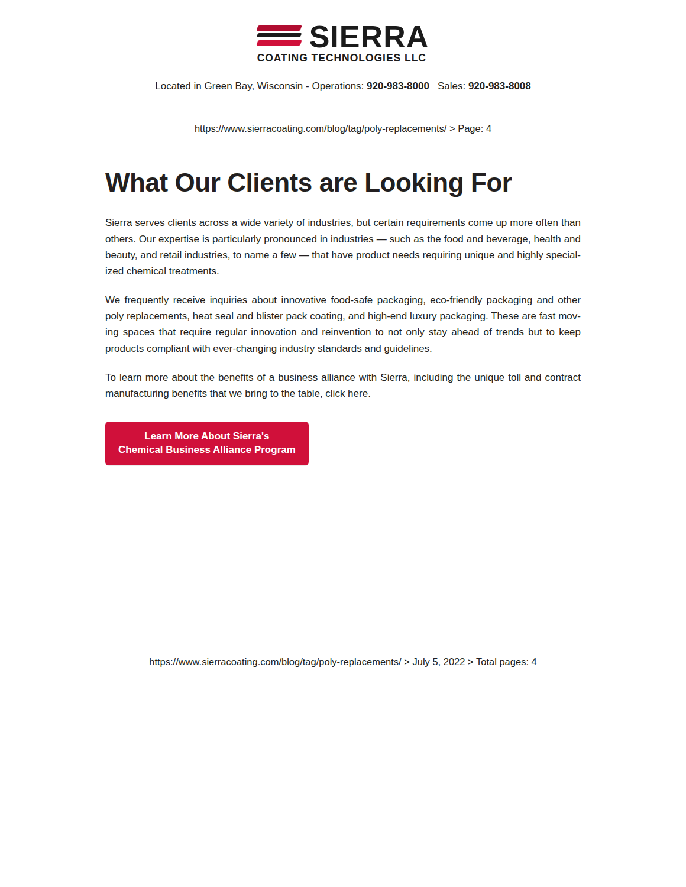SIERRA
COATING TECHNOLOGIES LLC
Located in Green Bay, Wisconsin - Operations: 920-983-8000 Sales: 920-983-8008
https://www.sierracoating.com/blog/tag/poly-replacements/ > Page: 4
What Our Clients are Looking For
Sierra serves clients across a wide variety of industries, but certain requirements come up more often than others. Our expertise is particularly pronounced in industries — such as the food and beverage, health and beauty, and retail industries, to name a few — that have product needs requiring unique and highly specialized chemical treatments.
We frequently receive inquiries about innovative food-safe packaging, eco-friendly packaging and other poly replacements, heat seal and blister pack coating, and high-end luxury packaging. These are fast moving spaces that require regular innovation and reinvention to not only stay ahead of trends but to keep products compliant with ever-changing industry standards and guidelines.
To learn more about the benefits of a business alliance with Sierra, including the unique toll and contract manufacturing benefits that we bring to the table, click here.
Learn More About Sierra's Chemical Business Alliance Program
https://www.sierracoating.com/blog/tag/poly-replacements/ > July 5, 2022 > Total pages: 4